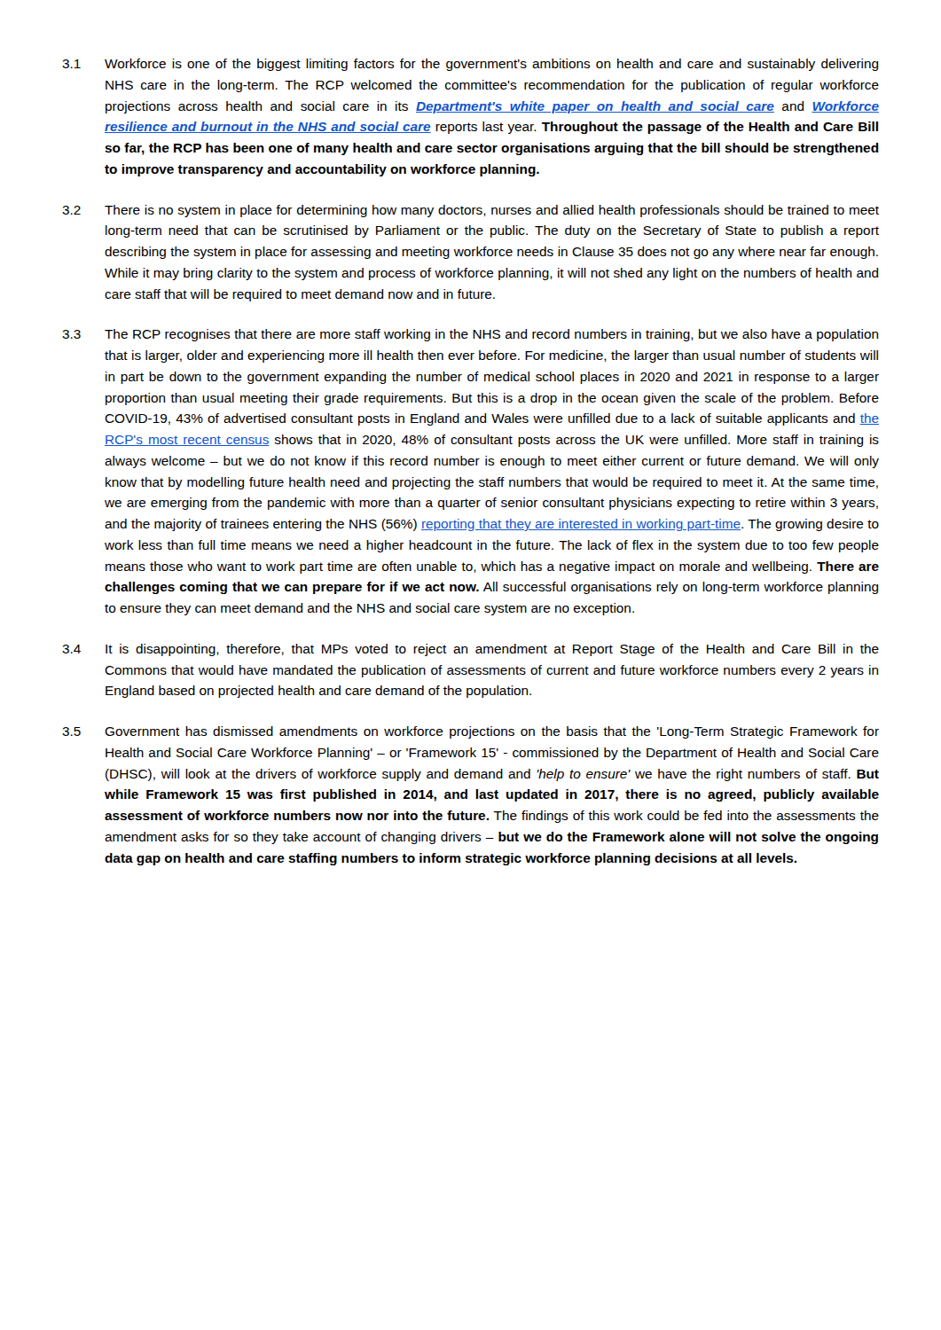3.1
Workforce is one of the biggest limiting factors for the government's ambitions on health and care and sustainably delivering NHS care in the long-term. The RCP welcomed the committee's recommendation for the publication of regular workforce projections across health and social care in its Department's white paper on health and social care and Workforce resilience and burnout in the NHS and social care reports last year. Throughout the passage of the Health and Care Bill so far, the RCP has been one of many health and care sector organisations arguing that the bill should be strengthened to improve transparency and accountability on workforce planning.
3.2
There is no system in place for determining how many doctors, nurses and allied health professionals should be trained to meet long-term need that can be scrutinised by Parliament or the public. The duty on the Secretary of State to publish a report describing the system in place for assessing and meeting workforce needs in Clause 35 does not go any where near far enough. While it may bring clarity to the system and process of workforce planning, it will not shed any light on the numbers of health and care staff that will be required to meet demand now and in future.
3.3
The RCP recognises that there are more staff working in the NHS and record numbers in training, but we also have a population that is larger, older and experiencing more ill health then ever before. For medicine, the larger than usual number of students will in part be down to the government expanding the number of medical school places in 2020 and 2021 in response to a larger proportion than usual meeting their grade requirements. But this is a drop in the ocean given the scale of the problem. Before COVID-19, 43% of advertised consultant posts in England and Wales were unfilled due to a lack of suitable applicants and the RCP's most recent census shows that in 2020, 48% of consultant posts across the UK were unfilled. More staff in training is always welcome – but we do not know if this record number is enough to meet either current or future demand. We will only know that by modelling future health need and projecting the staff numbers that would be required to meet it. At the same time, we are emerging from the pandemic with more than a quarter of senior consultant physicians expecting to retire within 3 years, and the majority of trainees entering the NHS (56%) reporting that they are interested in working part-time. The growing desire to work less than full time means we need a higher headcount in the future. The lack of flex in the system due to too few people means those who want to work part time are often unable to, which has a negative impact on morale and wellbeing. There are challenges coming that we can prepare for if we act now. All successful organisations rely on long-term workforce planning to ensure they can meet demand and the NHS and social care system are no exception.
3.4
It is disappointing, therefore, that MPs voted to reject an amendment at Report Stage of the Health and Care Bill in the Commons that would have mandated the publication of assessments of current and future workforce numbers every 2 years in England based on projected health and care demand of the population.
3.5
Government has dismissed amendments on workforce projections on the basis that the 'Long-Term Strategic Framework for Health and Social Care Workforce Planning' – or 'Framework 15' - commissioned by the Department of Health and Social Care (DHSC), will look at the drivers of workforce supply and demand and 'help to ensure' we have the right numbers of staff. But while Framework 15 was first published in 2014, and last updated in 2017, there is no agreed, publicly available assessment of workforce numbers now nor into the future. The findings of this work could be fed into the assessments the amendment asks for so they take account of changing drivers – but we do the Framework alone will not solve the ongoing data gap on health and care staffing numbers to inform strategic workforce planning decisions at all levels.